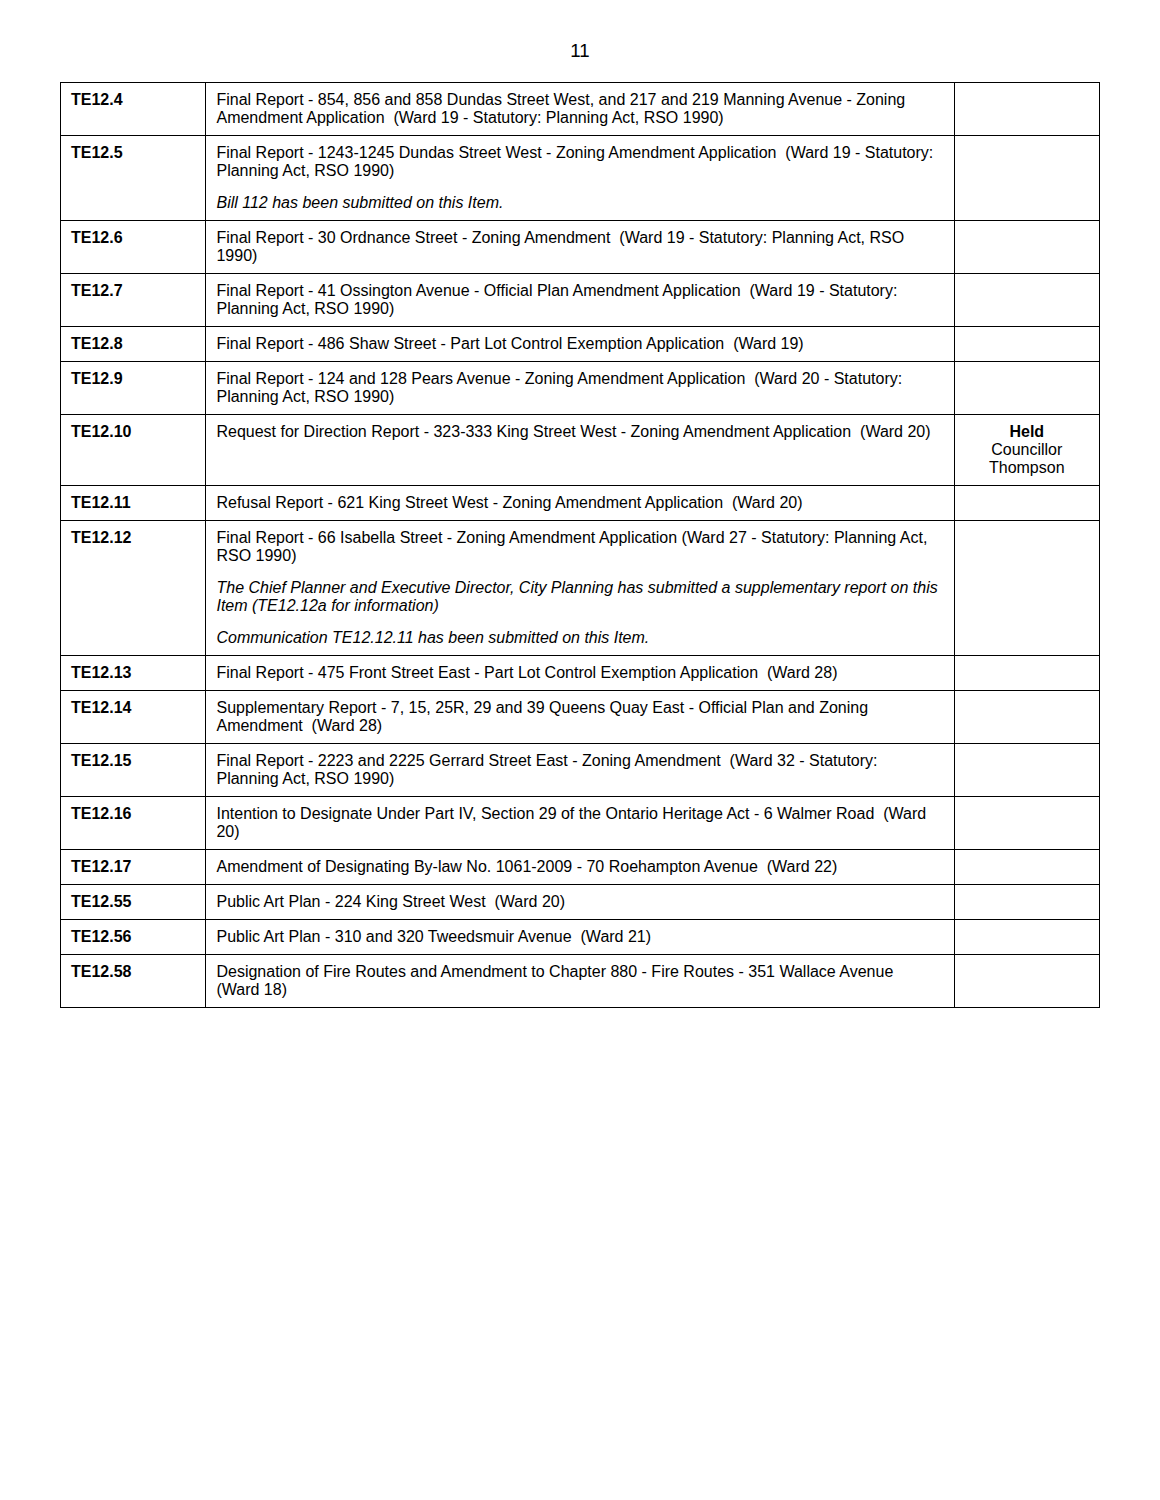11
| TE12.4 | Final Report - 854, 856 and 858 Dundas Street West, and 217 and 219 Manning Avenue - Zoning Amendment Application (Ward 19 - Statutory: Planning Act, RSO 1990) | |
| TE12.5 | Final Report - 1243-1245 Dundas Street West - Zoning Amendment Application (Ward 19 - Statutory: Planning Act, RSO 1990) Bill 112 has been submitted on this Item. | |
| TE12.6 | Final Report - 30 Ordnance Street - Zoning Amendment (Ward 19 - Statutory: Planning Act, RSO 1990) | |
| TE12.7 | Final Report - 41 Ossington Avenue - Official Plan Amendment Application (Ward 19 - Statutory: Planning Act, RSO 1990) | |
| TE12.8 | Final Report - 486 Shaw Street - Part Lot Control Exemption Application (Ward 19) | |
| TE12.9 | Final Report - 124 and 128 Pears Avenue - Zoning Amendment Application (Ward 20 - Statutory: Planning Act, RSO 1990) | |
| TE12.10 | Request for Direction Report - 323-333 King Street West - Zoning Amendment Application (Ward 20) | Held Councillor Thompson |
| TE12.11 | Refusal Report - 621 King Street West - Zoning Amendment Application (Ward 20) | |
| TE12.12 | Final Report - 66 Isabella Street - Zoning Amendment Application (Ward 27 - Statutory: Planning Act, RSO 1990) The Chief Planner and Executive Director, City Planning has submitted a supplementary report on this Item (TE12.12a for information) Communication TE12.12.11 has been submitted on this Item. | |
| TE12.13 | Final Report - 475 Front Street East - Part Lot Control Exemption Application (Ward 28) | |
| TE12.14 | Supplementary Report - 7, 15, 25R, 29 and 39 Queens Quay East - Official Plan and Zoning Amendment (Ward 28) | |
| TE12.15 | Final Report - 2223 and 2225 Gerrard Street East - Zoning Amendment (Ward 32 - Statutory: Planning Act, RSO 1990) | |
| TE12.16 | Intention to Designate Under Part IV, Section 29 of the Ontario Heritage Act - 6 Walmer Road (Ward 20) | |
| TE12.17 | Amendment of Designating By-law No. 1061-2009 - 70 Roehampton Avenue (Ward 22) | |
| TE12.55 | Public Art Plan - 224 King Street West (Ward 20) | |
| TE12.56 | Public Art Plan - 310 and 320 Tweedsmuir Avenue (Ward 21) | |
| TE12.58 | Designation of Fire Routes and Amendment to Chapter 880 - Fire Routes - 351 Wallace Avenue (Ward 18) | |